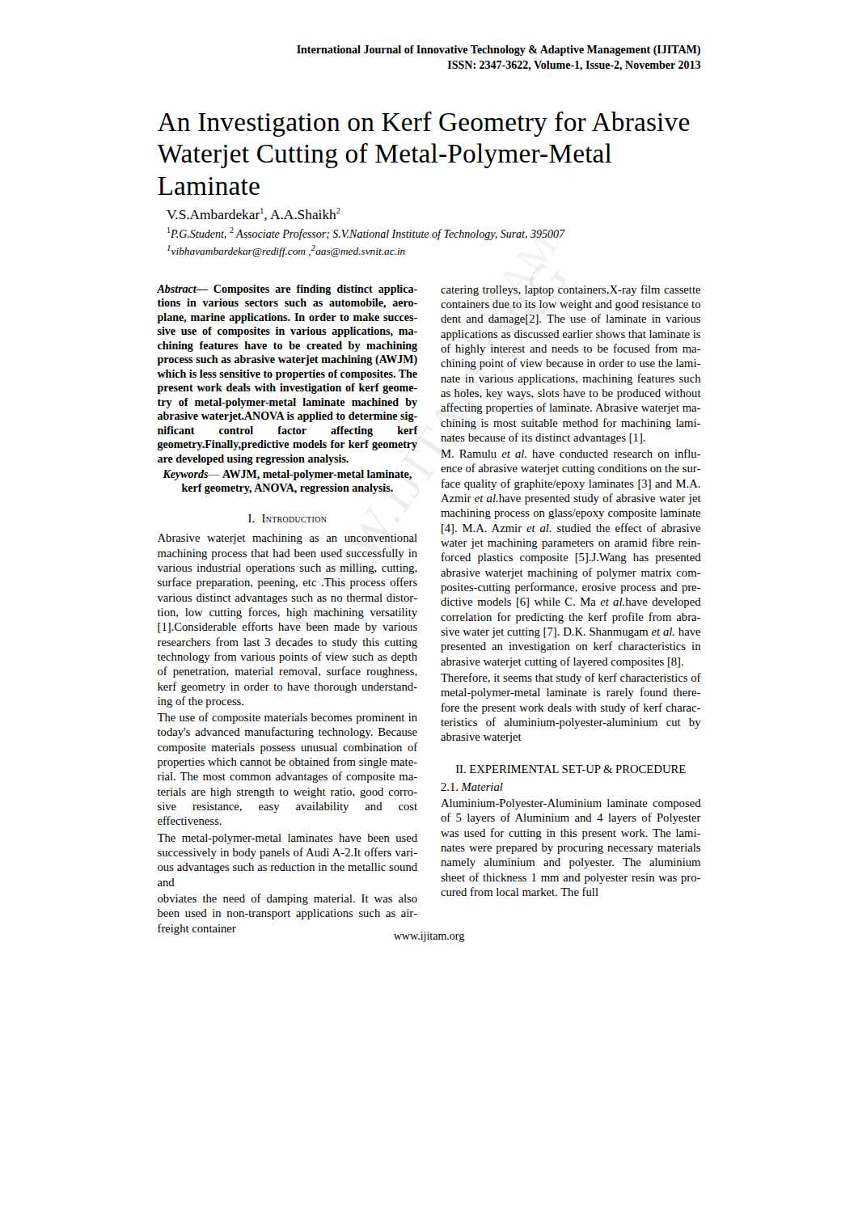International Journal of Innovative Technology & Adaptive Management (IJITAM)
ISSN: 2347-3622, Volume-1, Issue-2, November 2013
An Investigation on Kerf Geometry for Abrasive Waterjet Cutting of Metal-Polymer-Metal Laminate
V.S.Ambardekar1, A.A.Shaikh2
1P.G.Student, 2 Associate Professor; S.V.National Institute of Technology, Surat, 395007
1vibhavambardekar@rediff.com ,2aas@med.svnit.ac.in
WWW.IJITAM.ORG
IJITAM
Abstract— Composites are finding distinct applications in various sectors such as automobile, aeroplane, marine applications. In order to make successive use of composites in various applications, machining features have to be created by machining process such as abrasive waterjet machining (AWJM) which is less sensitive to properties of composites. The present work deals with investigation of kerf geometry of metal-polymer-metal laminate machined by abrasive waterjet.ANOVA is applied to determine significant control factor affecting kerf geometry.Finally,predictive models for kerf geometry are developed using regression analysis.
Keywords— AWJM, metal-polymer-metal laminate, kerf geometry, ANOVA, regression analysis.
I. Introduction
Abrasive waterjet machining as an unconventional machining process that had been used successfully in various industrial operations such as milling, cutting, surface preparation, peening, etc .This process offers various distinct advantages such as no thermal distortion, low cutting forces, high machining versatility [1].Considerable efforts have been made by various researchers from last 3 decades to study this cutting technology from various points of view such as depth of penetration, material removal, surface roughness, kerf geometry in order to have thorough understanding of the process.
The use of composite materials becomes prominent in today's advanced manufacturing technology. Because composite materials possess unusual combination of properties which cannot be obtained from single material. The most common advantages of composite materials are high strength to weight ratio, good corrosive resistance, easy availability and cost effectiveness.
The metal-polymer-metal laminates have been used successively in body panels of Audi A-2.It offers various advantages such as reduction in the metallic sound and
obviates the need of damping material. It was also been used in non-transport applications such as airfreight container
catering trolleys, laptop containers,X-ray film cassette containers due to its low weight and good resistance to dent and damage[2]. The use of laminate in various applications as discussed earlier shows that laminate is of highly interest and needs to be focused from machining point of view because in order to use the laminate in various applications, machining features such as holes, key ways, slots have to be produced without affecting properties of laminate. Abrasive waterjet machining is most suitable method for machining laminates because of its distinct advantages [1].
M. Ramulu et al. have conducted research on influence of abrasive waterjet cutting conditions on the surface quality of graphite/epoxy laminates [3] and M.A. Azmir et al. have presented study of abrasive water jet machining process on glass/epoxy composite laminate [4]. M.A. Azmir et al. studied the effect of abrasive water jet machining parameters on aramid fibre reinforced plastics composite [5].J.Wang has presented abrasive waterjet machining of polymer matrix composites-cutting performance, erosive process and predictive models [6] while C. Ma et al. have developed correlation for predicting the kerf profile from abrasive water jet cutting [7]. D.K. Shanmugam et al. have presented an investigation on kerf characteristics in abrasive waterjet cutting of layered composites [8].
Therefore, it seems that study of kerf characteristics of metal-polymer-metal laminate is rarely found therefore the present work deals with study of kerf characteristics of aluminium-polyester-aluminium cut by abrasive waterjet
II. EXPERIMENTAL SET-UP & PROCEDURE
2.1. Material
Aluminium-Polyester-Aluminium laminate composed of 5 layers of Aluminium and 4 layers of Polyester was used for cutting in this present work. The laminates were prepared by procuring necessary materials namely aluminium and polyester. The aluminium sheet of thickness 1 mm and polyester resin was procured from local market. The full
www.ijitam.org